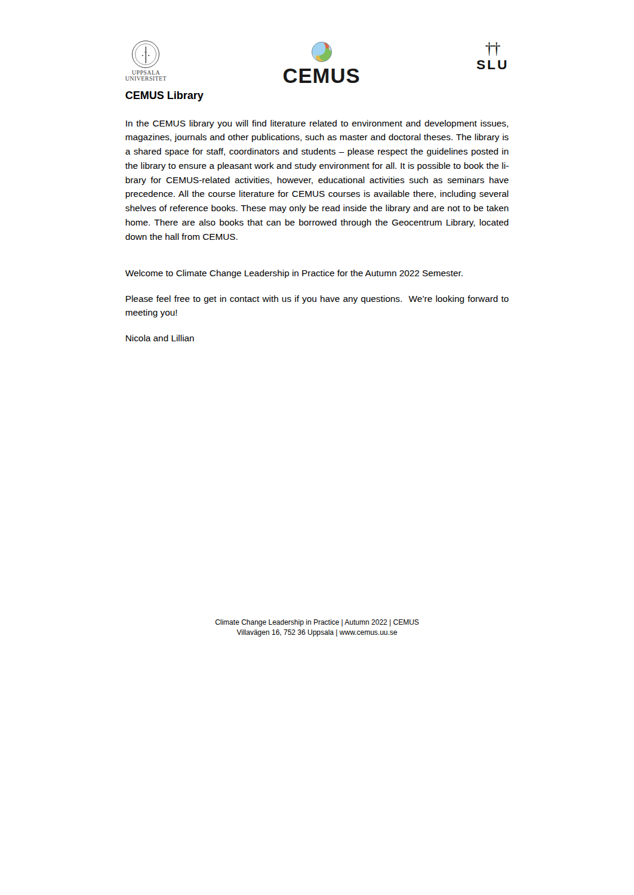UPPSALA
UNIVERSITET
CEMUS
††
SLU
CEMUS Library
In the CEMUS library you will find literature related to environment and development issues, magazines, journals and other publications, such as master and doctoral theses. The library is a shared space for staff, coordinators and students – please respect the guidelines posted in the library to ensure a pleasant work and study environment for all. It is possible to book the library for CEMUS-related activities, however, educational activities such as seminars have precedence. All the course literature for CEMUS courses is available there, including several shelves of reference books. These may only be read inside the library and are not to be taken home. There are also books that can be borrowed through the Geocentrum Library, located down the hall from CEMUS.
Welcome to Climate Change Leadership in Practice for the Autumn 2022 Semester.
Please feel free to get in contact with us if you have any questions. We’re looking forward to meeting you!
Nicola and Lillian
Climate Change Leadership in Practice | Autumn 2022 | CEMUS
Villavägen 16, 752 36 Uppsala | www.cemus.uu.se